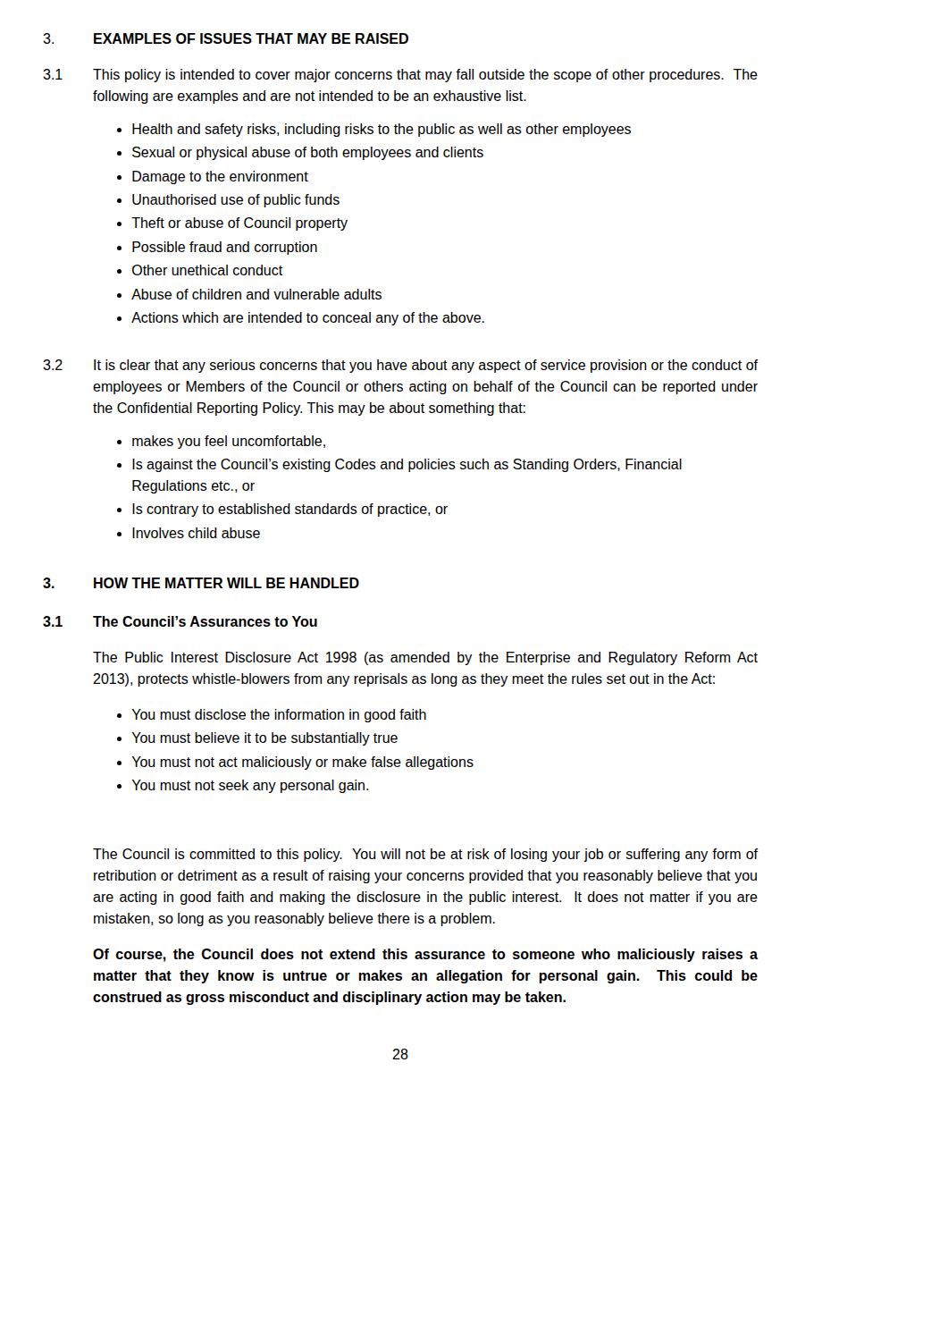3. EXAMPLES OF ISSUES THAT MAY BE RAISED
3.1 This policy is intended to cover major concerns that may fall outside the scope of other procedures. The following are examples and are not intended to be an exhaustive list.
Health and safety risks, including risks to the public as well as other employees
Sexual or physical abuse of both employees and clients
Damage to the environment
Unauthorised use of public funds
Theft or abuse of Council property
Possible fraud and corruption
Other unethical conduct
Abuse of children and vulnerable adults
Actions which are intended to conceal any of the above.
3.2 It is clear that any serious concerns that you have about any aspect of service provision or the conduct of employees or Members of the Council or others acting on behalf of the Council can be reported under the Confidential Reporting Policy. This may be about something that:
makes you feel uncomfortable,
Is against the Council’s existing Codes and policies such as Standing Orders, Financial Regulations etc., or
Is contrary to established standards of practice, or
Involves child abuse
3. HOW THE MATTER WILL BE HANDLED
3.1 The Council’s Assurances to You
The Public Interest Disclosure Act 1998 (as amended by the Enterprise and Regulatory Reform Act 2013), protects whistle-blowers from any reprisals as long as they meet the rules set out in the Act:
You must disclose the information in good faith
You must believe it to be substantially true
You must not act maliciously or make false allegations
You must not seek any personal gain.
The Council is committed to this policy. You will not be at risk of losing your job or suffering any form of retribution or detriment as a result of raising your concerns provided that you reasonably believe that you are acting in good faith and making the disclosure in the public interest. It does not matter if you are mistaken, so long as you reasonably believe there is a problem.
Of course, the Council does not extend this assurance to someone who maliciously raises a matter that they know is untrue or makes an allegation for personal gain. This could be construed as gross misconduct and disciplinary action may be taken.
28